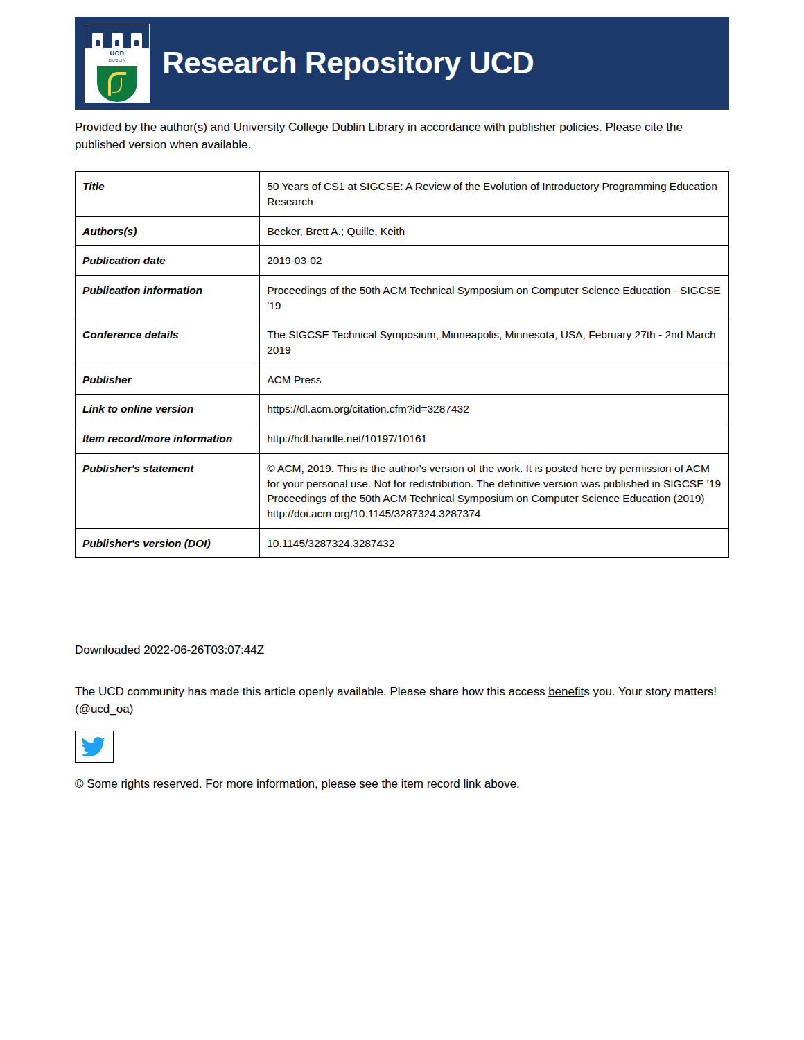UCD
DUBLIN
Research Repository UCD
Provided by the author(s) and University College Dublin Library in accordance with publisher policies. Please cite the published version when available.
| Title | 50 Years of CS1 at SIGCSE: A Review of the Evolution of Introductory Programming Education Research |
| Authors(s) | Becker, Brett A.; Quille, Keith |
| Publication date | 2019-03-02 |
| Publication information | Proceedings of the 50th ACM Technical Symposium on Computer Science Education - SIGCSE '19 |
| Conference details | The SIGCSE Technical Symposium, Minneapolis, Minnesota, USA, February 27th - 2nd March 2019 |
| Publisher | ACM Press |
| Link to online version | https://dl.acm.org/citation.cfm?id=3287432 |
| Item record/more information | http://hdl.handle.net/10197/10161 |
| Publisher's statement | © ACM, 2019. This is the author's version of the work. It is posted here by permission of ACM for your personal use. Not for redistribution. The definitive version was published in SIGCSE '19 Proceedings of the 50th ACM Technical Symposium on Computer Science Education (2019) http://doi.acm.org/10.1145/3287324.3287374 |
| Publisher's version (DOI) | 10.1145/3287324.3287432 |
Downloaded 2022-06-26T03:07:44Z
The UCD community has made this article openly available. Please share how this access benefits you. Your story matters! (@ucd_oa)
© Some rights reserved. For more information, please see the item record link above.